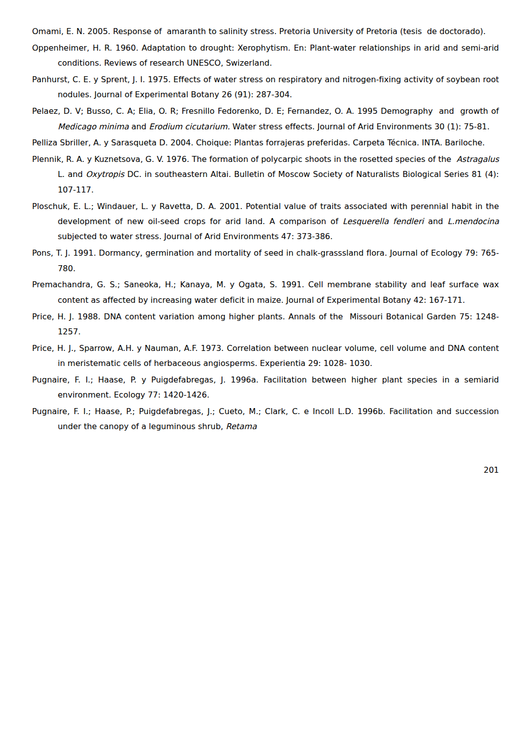Omami, E. N. 2005. Response of amaranth to salinity stress. Pretoria University of Pretoria (tesis de doctorado).
Oppenheimer, H. R. 1960. Adaptation to drought: Xerophytism. En: Plant-water relationships in arid and semi-arid conditions. Reviews of research UNESCO, Swizerland.
Panhurst, C. E. y Sprent, J. I. 1975. Effects of water stress on respiratory and nitrogen-fixing activity of soybean root nodules. Journal of Experimental Botany 26 (91): 287-304.
Pelaez, D. V; Busso, C. A; Elia, O. R; Fresnillo Fedorenko, D. E; Fernandez, O. A. 1995 Demography and growth of Medicago minima and Erodium cicutarium. Water stress effects. Journal of Arid Environments 30 (1): 75-81.
Pelliza Sbriller, A. y Sarasqueta D. 2004. Choique: Plantas forrajeras preferidas. Carpeta Técnica. INTA. Bariloche.
Plennik, R. A. y Kuznetsova, G. V. 1976. The formation of polycarpic shoots in the rosetted species of the Astragalus L. and Oxytropis DC. in southeastern Altai. Bulletin of Moscow Society of Naturalists Biological Series 81 (4): 107-117.
Ploschuk, E. L.; Windauer, L. y Ravetta, D. A. 2001. Potential value of traits associated with perennial habit in the development of new oil-seed crops for arid land. A comparison of Lesquerella fendleri and L.mendocina subjected to water stress. Journal of Arid Environments 47: 373-386.
Pons, T. J. 1991. Dormancy, germination and mortality of seed in chalk-grasssland flora. Journal of Ecology 79: 765-780.
Premachandra, G. S.; Saneoka, H.; Kanaya, M. y Ogata, S. 1991. Cell membrane stability and leaf surface wax content as affected by increasing water deficit in maize. Journal of Experimental Botany 42: 167-171.
Price, H. J. 1988. DNA content variation among higher plants. Annals of the Missouri Botanical Garden 75: 1248-1257.
Price, H. J., Sparrow, A.H. y Nauman, A.F. 1973. Correlation between nuclear volume, cell volume and DNA content in meristematic cells of herbaceous angiosperms. Experientia 29: 1028- 1030.
Pugnaire, F. I.; Haase, P. y Puigdefabregas, J. 1996a. Facilitation between higher plant species in a semiarid environment. Ecology 77: 1420-1426.
Pugnaire, F. I.; Haase, P.; Puigdefabregas, J.; Cueto, M.; Clark, C. e Incoll L.D. 1996b. Facilitation and succession under the canopy of a leguminous shrub, Retama
201